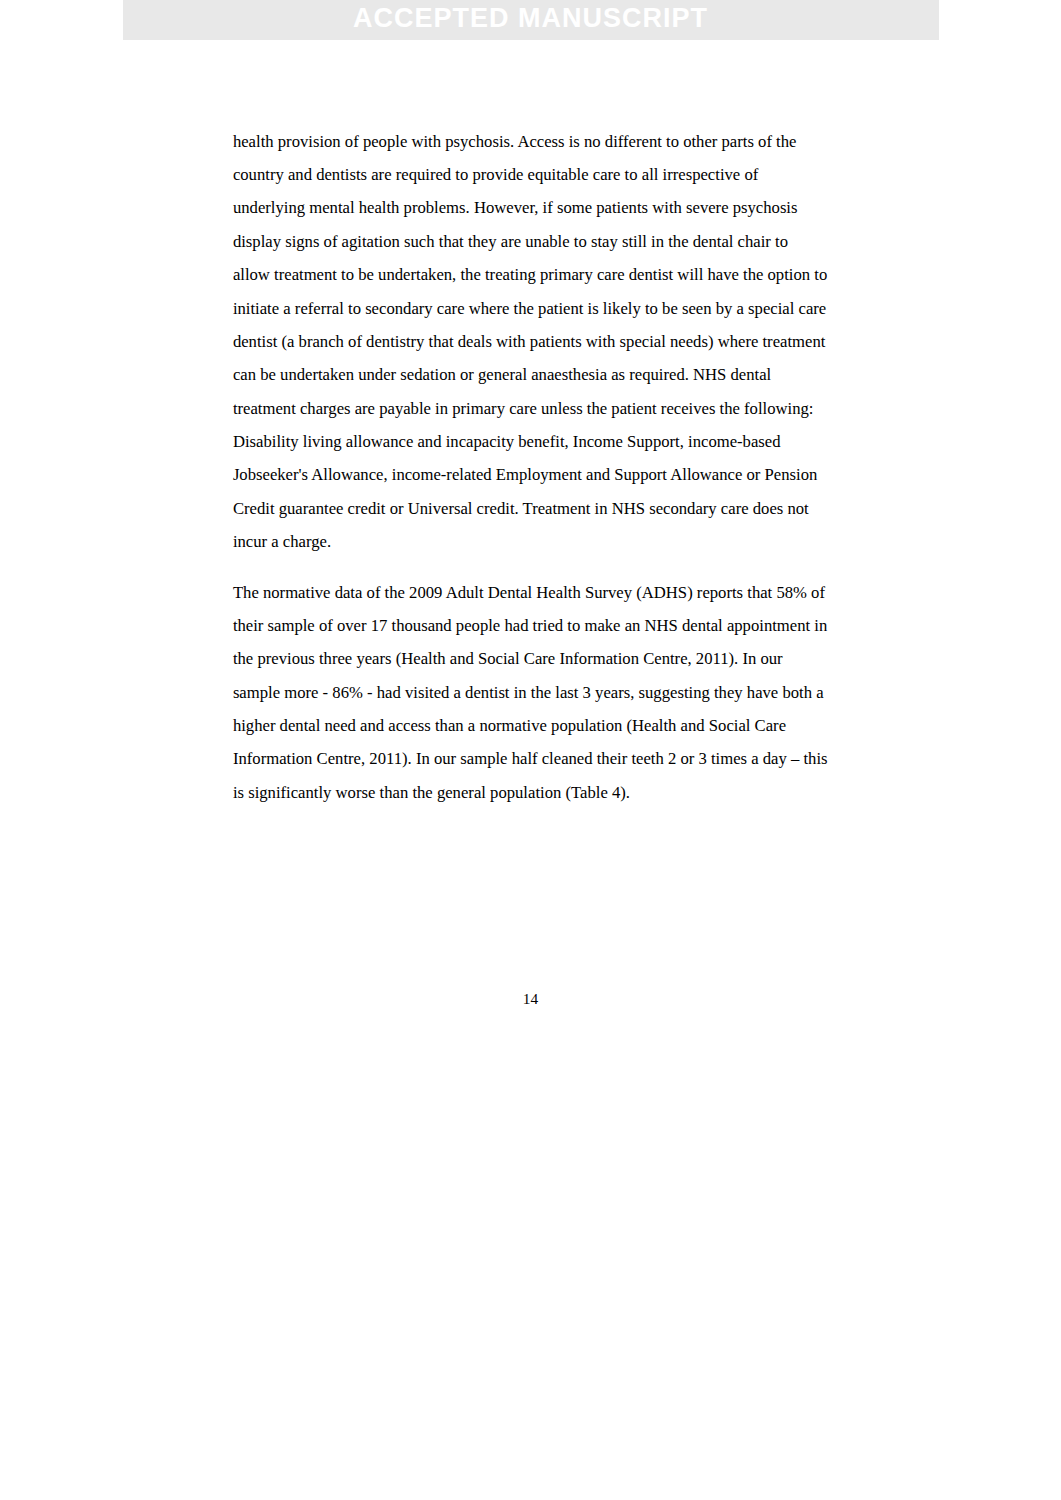ACCEPTED MANUSCRIPT
health provision of people with psychosis. Access is no different to other parts of the country and dentists are required to provide equitable care to all irrespective of underlying mental health problems. However, if some patients with severe psychosis display signs of agitation such that they are unable to stay still in the dental chair to allow treatment to be undertaken, the treating primary care dentist will have the option to initiate a referral to secondary care where the patient is likely to be seen by a special care dentist (a branch of dentistry that deals with patients with special needs) where treatment can be undertaken under sedation or general anaesthesia as required. NHS dental treatment charges are payable in primary care unless the patient receives the following: Disability living allowance and incapacity benefit, Income Support, income-based Jobseeker's Allowance, income-related Employment and Support Allowance or Pension Credit guarantee credit or Universal credit. Treatment in NHS secondary care does not incur a charge.
The normative data of the 2009 Adult Dental Health Survey (ADHS) reports that 58% of their sample of over 17 thousand people had tried to make an NHS dental appointment in the previous three years (Health and Social Care Information Centre, 2011). In our sample more - 86% - had visited a dentist in the last 3 years, suggesting they have both a higher dental need and access than a normative population (Health and Social Care Information Centre, 2011). In our sample half cleaned their teeth 2 or 3 times a day – this is significantly worse than the general population (Table 4).
14